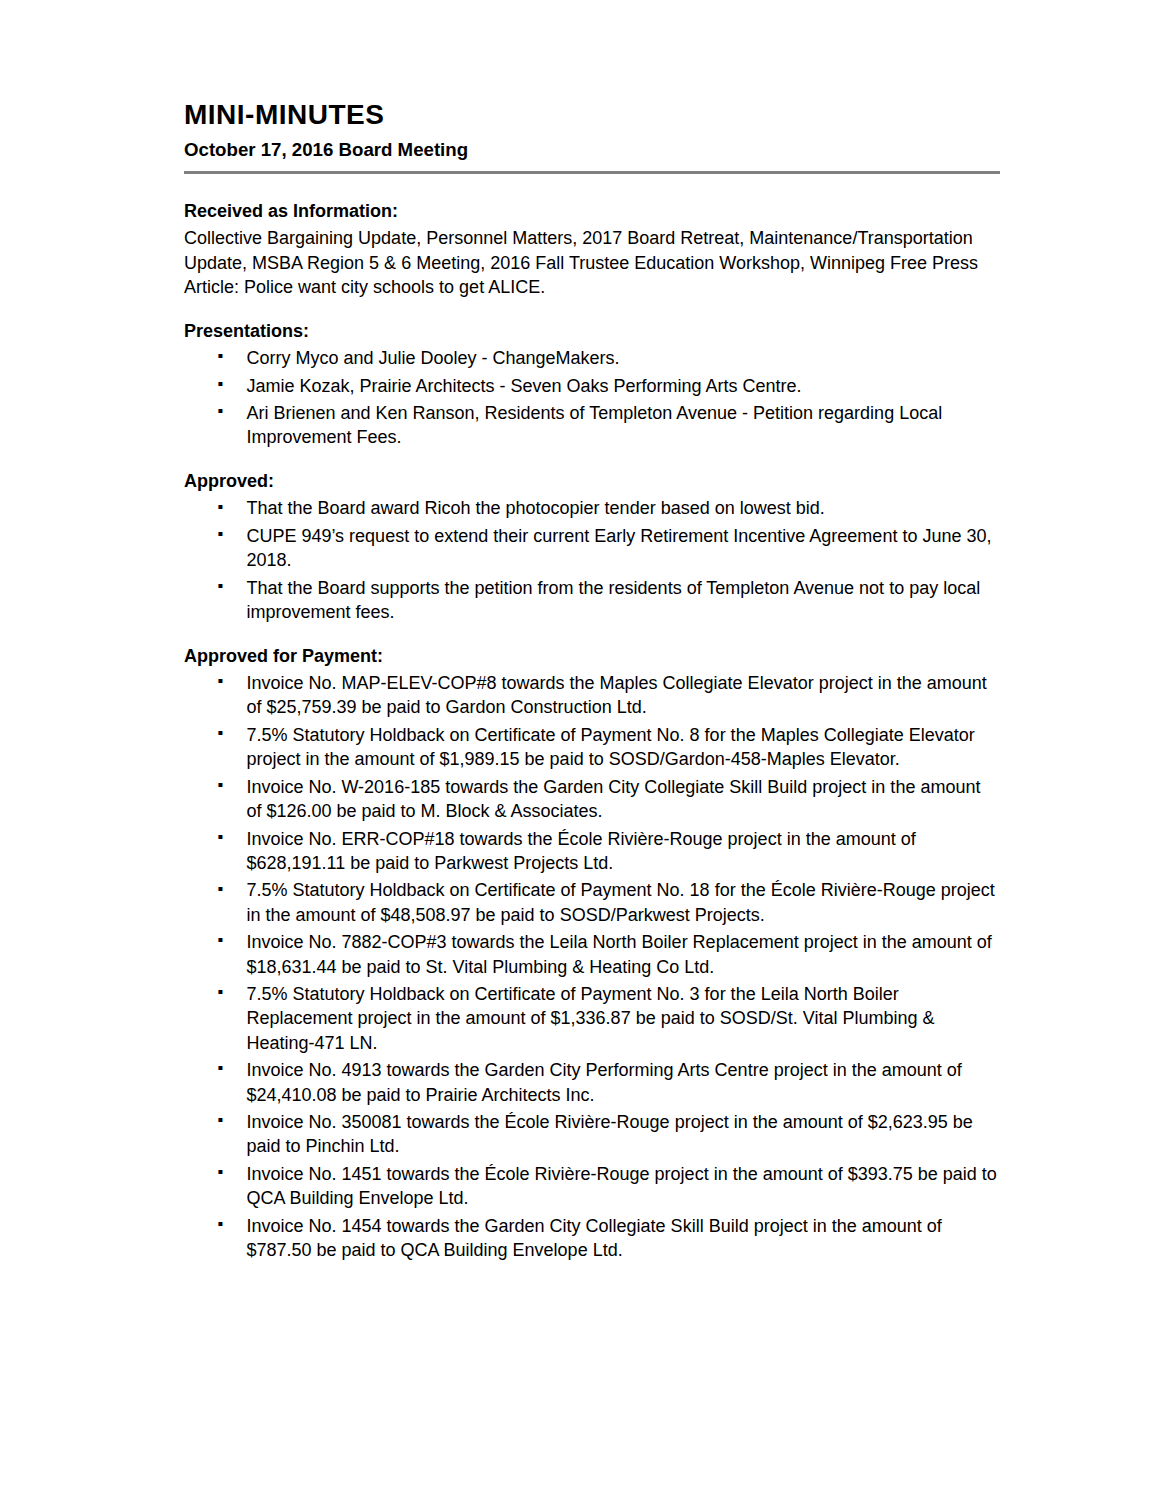MINI-MINUTES
October 17, 2016 Board Meeting
Received as Information:
Collective Bargaining Update, Personnel Matters, 2017 Board Retreat, Maintenance/Transportation Update, MSBA Region 5 & 6 Meeting, 2016 Fall Trustee Education Workshop, Winnipeg Free Press Article: Police want city schools to get ALICE.
Presentations:
Corry Myco and Julie Dooley - ChangeMakers.
Jamie Kozak, Prairie Architects - Seven Oaks Performing Arts Centre.
Ari Brienen and Ken Ranson, Residents of Templeton Avenue - Petition regarding Local Improvement Fees.
Approved:
That the Board award Ricoh the photocopier tender based on lowest bid.
CUPE 949’s request to extend their current Early Retirement Incentive Agreement to June 30, 2018.
That the Board supports the petition from the residents of Templeton Avenue not to pay local improvement fees.
Approved for Payment:
Invoice No. MAP-ELEV-COP#8 towards the Maples Collegiate Elevator project in the amount of $25,759.39 be paid to Gardon Construction Ltd.
7.5% Statutory Holdback on Certificate of Payment No. 8 for the Maples Collegiate Elevator project in the amount of $1,989.15 be paid to SOSD/Gardon-458-Maples Elevator.
Invoice No. W-2016-185 towards the Garden City Collegiate Skill Build project in the amount of $126.00 be paid to M. Block & Associates.
Invoice No. ERR-COP#18 towards the École Rivière-Rouge project in the amount of $628,191.11 be paid to Parkwest Projects Ltd.
7.5% Statutory Holdback on Certificate of Payment No. 18 for the École Rivière-Rouge project in the amount of $48,508.97 be paid to SOSD/Parkwest Projects.
Invoice No. 7882-COP#3 towards the Leila North Boiler Replacement project in the amount of $18,631.44 be paid to St. Vital Plumbing & Heating Co Ltd.
7.5% Statutory Holdback on Certificate of Payment No. 3 for the Leila North Boiler Replacement project in the amount of $1,336.87 be paid to SOSD/St. Vital Plumbing & Heating-471 LN.
Invoice No. 4913 towards the Garden City Performing Arts Centre project in the amount of $24,410.08 be paid to Prairie Architects Inc.
Invoice No. 350081 towards the École Rivière-Rouge project in the amount of $2,623.95 be paid to Pinchin Ltd.
Invoice No. 1451 towards the École Rivière-Rouge project in the amount of $393.75 be paid to QCA Building Envelope Ltd.
Invoice No. 1454 towards the Garden City Collegiate Skill Build project in the amount of $787.50 be paid to QCA Building Envelope Ltd.